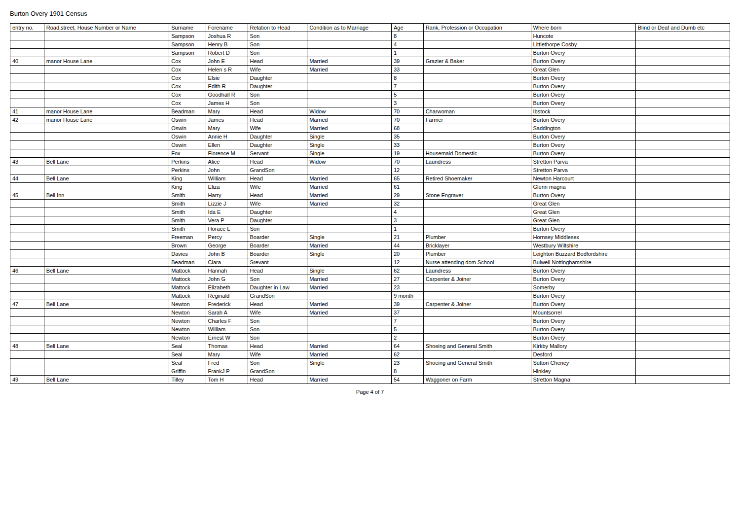Burton Overy 1901 Census
| entry no. | Road,street, House Number or Name | Surname | Forename | Relation to Head | Condition as to Marriage | Age | Rank, Profession or Occupation | Where born | Blind or Deaf and Dumb etc |
| --- | --- | --- | --- | --- | --- | --- | --- | --- | --- |
| | | Sampson | Joshua R | Son | | 8 | | Huncote | |
| | | Sampson | Henry B | Son | | 4 | | Littlethorpe Cosby | |
| | | Sampson | Robert D | Son | | 1 | | Burton Overy | |
| 40 | manor House Lane | Cox | John E | Head | Married | 39 | Grazier & Baker | Burton Overy | |
| | | Cox | Helen s R | Wife | Married | 33 | | Great Glen | |
| | | Cox | Elsie | Daughter | | 8 | | Burton Overy | |
| | | Cox | Edith R | Daughter | | 7 | | Burton Overy | |
| | | Cox | Goodhall R | Son | | 5 | | Burton Overy | |
| | | Cox | James H | Son | | 3 | | Burton Overy | |
| 41 | manor House Lane | Beadman | Mary | Head | Widow | 70 | Charwoman | Ibstock | |
| 42 | manor House Lane | Oswin | James | Head | Married | 70 | Farmer | Burton Overy | |
| | | Oswin | Mary | Wife | Married | 68 | | Saddington | |
| | | Oswin | Annie H | Daughter | Single | 35 | | Burton Overy | |
| | | Oswin | Ellen | Daughter | Single | 33 | | Burton Overy | |
| | | Fox | Florence M | Servant | Single | 19 | Housemaid Domestic | Burton Overy | |
| 43 | Bell Lane | Perkins | Alice | Head | Widow | 70 | Laundress | Stretton Parva | |
| | | Perkins | John | GrandSon | | 12 | | Stretton Parva | |
| 44 | Bell Lane | King | William | Head | Married | 65 | Retired Shoemaker | Newton Harcourt | |
| | | King | Eliza | Wife | Married | 61 | | Glenn magna | |
| 45 | Bell Inn | Smith | Harry | Head | Married | 29 | Stone Engraver | Burton Overy | |
| | | Smith | Lizzie J | Wife | Married | 32 | | Great Glen | |
| | | Smith | Ida E | Daughter | | 4 | | Great Glen | |
| | | Smith | Vera P | Daughter | | 3 | | Great Glen | |
| | | Smith | Horace L | Son | | 1 | | Burton Overy | |
| | | Freeman | Percy | Boarder | Single | 21 | Plumber | Hornsey Middlesex | |
| | | Brown | George | Boarder | Married | 44 | Bricklayer | Westbury Wiltshire | |
| | | Davies | John B | Boarder | Single | 20 | Plumber | Leighton Buzzard Bedfordshire | |
| | | Beadman | Clara | Srevant | | 12 | Nurse attending dom School | Bulwell Nottinghamshire | |
| 46 | Bell Lane | Mattock | Hannah | Head | Single | 62 | Laundress | Burton Overy | |
| | | Mattock | John G | Son | Married | 27 | Carpenter & Joiner | Burton Overy | |
| | | Mattock | Elizabeth | Daughter in Law | Married | 23 | | Somerby | |
| | | Mattock | Reginald | GrandSon | | 9 month | | Burton Overy | |
| 47 | Bell Lane | Newton | Frederick | Head | Married | 39 | Carpenter & Joiner | Burton Overy | |
| | | Newton | Sarah A | Wife | Married | 37 | | Mountsorrel | |
| | | Newton | Charles F | Son | | 7 | | Burton Overy | |
| | | Newton | William | Son | | 5 | | Burton Overy | |
| | | Newton | Ernest W | Son | | 2 | | Burton Overy | |
| 48 | Bell Lane | Seal | Thomas | Head | Married | 64 | Shoeing and General Smith | Kirkby Mallory | |
| | | Seal | Mary | Wife | Married | 62 | | Desford | |
| | | Seal | Fred | Son | Single | 23 | Shoeing and General Smith | Sutton Cheney | |
| | | Griffin | FrankJ P | GrandSon | | 8 | | Hinkley | |
| 49 | Bell Lane | Tilley | Tom H | Head | Married | 54 | Waggoner on Farm | Stretton Magna | |
Page 4 of 7